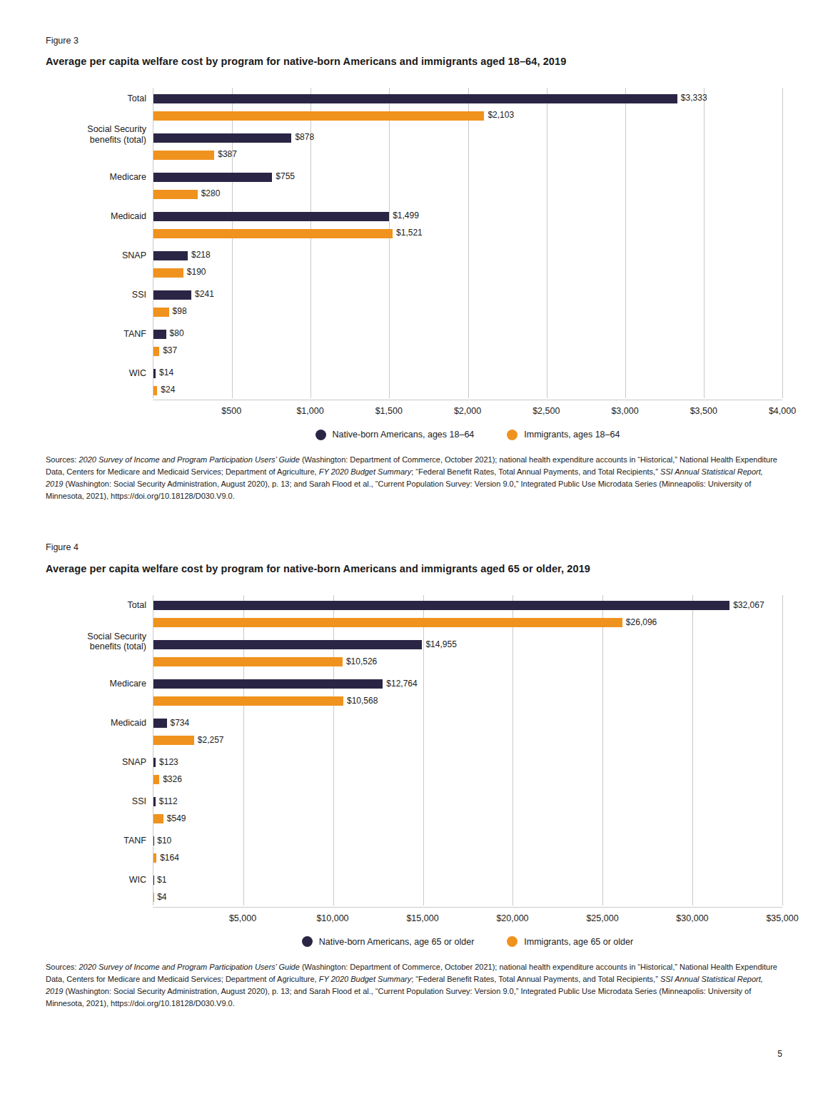Figure 3
Average per capita welfare cost by program for native-born Americans and immigrants aged 18–64, 2019
Total
$3,333
$2,103
Social Security
benefits (total)
$878
$387
Medicare
$755
$280
Medicaid
$1,499
$1,521
SNAP
$218
$190
SSI
$241
$98
TANF
$80
$37
WIC
$14
$24
$500 $1,000 $1,500 $2,000 $2,500 $3,000 $3,500 $4,000
Native-born Americans, ages 18–64
Immigrants, ages 18–64
Sources: 2020 Survey of Income and Program Participation Users’ Guide (Washington: Department of Commerce, October 2021); national health expenditure accounts in “Historical,” National Health Expenditure Data, Centers for Medicare and Medicaid Services; Department of Agriculture, FY 2020 Budget Summary; “Federal Benefit Rates, Total Annual Payments, and Total Recipients,” SSI Annual Statistical Report, 2019 (Washington: Social Security Administration, August 2020), p. 13; and Sarah Flood et al., “Current Population Survey: Version 9.0,” Integrated Public Use Microdata Series (Minneapolis: University of Minnesota, 2021), https://doi.org/10.18128/D030.V9.0.
Figure 4
Average per capita welfare cost by program for native-born Americans and immigrants aged 65 or older, 2019
Total
$32,067
$26,096
Social Security
benefits (total)
$14,955
$10,526
Medicare
$12,764
$10,568
Medicaid
$734
$2,257
SNAP
$123
$326
SSI
$112
$549
TANF
$10
$164
WIC
$1
$4
$5,000 $10,000 $15,000 $20,000 $25,000 $30,000 $35,000
Native-born Americans, age 65 or older
Immigrants, age 65 or older
Sources: 2020 Survey of Income and Program Participation Users’ Guide (Washington: Department of Commerce, October 2021); national health expenditure accounts in “Historical,” National Health Expenditure Data, Centers for Medicare and Medicaid Services; Department of Agriculture, FY 2020 Budget Summary; “Federal Benefit Rates, Total Annual Payments, and Total Recipients,” SSI Annual Statistical Report, 2019 (Washington: Social Security Administration, August 2020), p. 13; and Sarah Flood et al., “Current Population Survey: Version 9.0,” Integrated Public Use Microdata Series (Minneapolis: University of Minnesota, 2021), https://doi.org/10.18128/D030.V9.0.
5